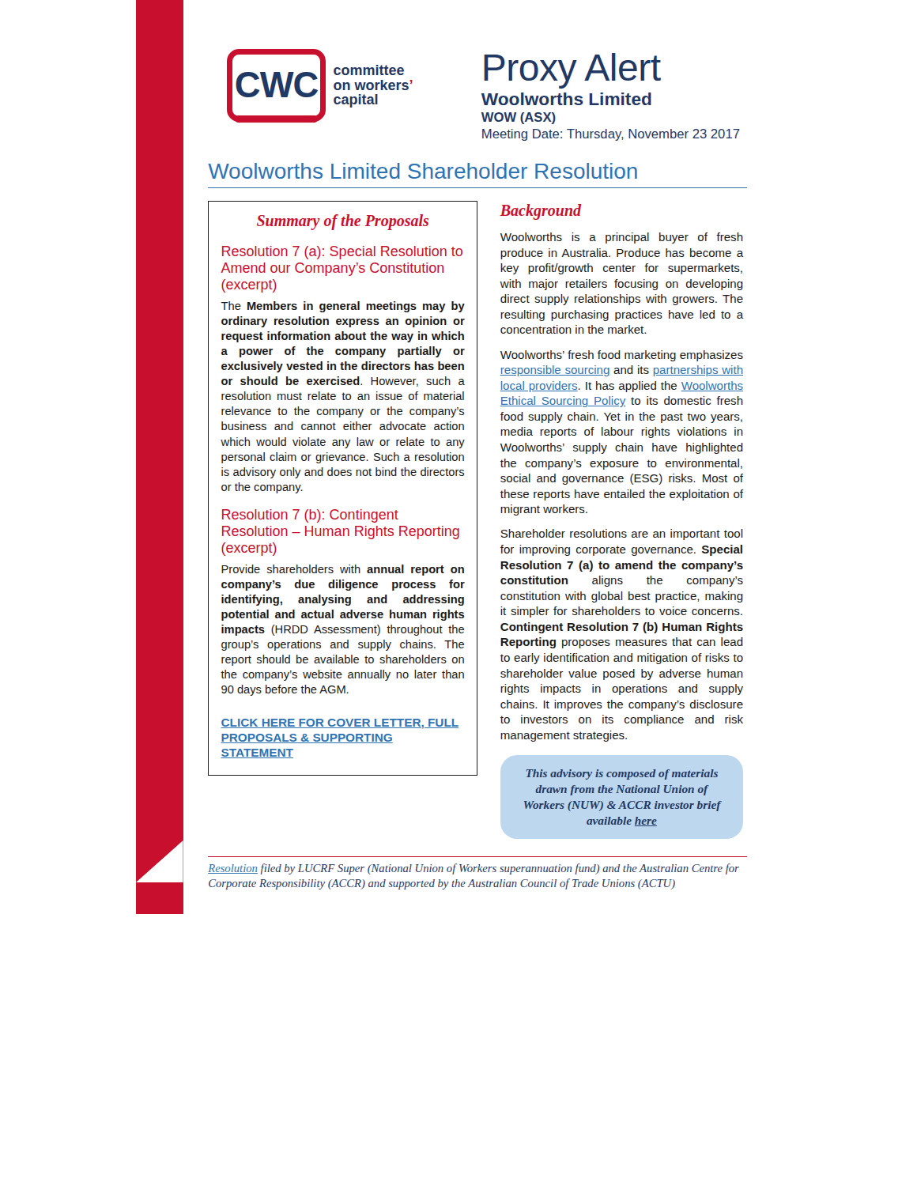CWC
committee
on workers’
capital
Proxy Alert
Woolworths Limited
WOW (ASX)
Meeting Date: Thursday, November 23 2017
Woolworths Limited Shareholder Resolution
Summary of the Proposals
Resolution 7 (a): Special Resolution to Amend our Company’s Constitution (excerpt)
The Members in general meetings may by ordinary resolution express an opinion or request information about the way in which a power of the company partially or exclusively vested in the directors has been or should be exercised. However, such a resolution must relate to an issue of material relevance to the company or the company’s business and cannot either advocate action which would violate any law or relate to any personal claim or grievance. Such a resolution is advisory only and does not bind the directors or the company.
Resolution 7 (b): Contingent Resolution – Human Rights Reporting (excerpt)
Provide shareholders with annual report on company’s due diligence process for identifying, analysing and addressing potential and actual adverse human rights impacts (HRDD Assessment) throughout the group’s operations and supply chains. The report should be available to shareholders on the company’s website annually no later than 90 days before the AGM.
CLICK HERE FOR COVER LETTER, FULL PROPOSALS & SUPPORTING STATEMENT
Background
Woolworths is a principal buyer of fresh produce in Australia. Produce has become a key profit/growth center for supermarkets, with major retailers focusing on developing direct supply relationships with growers. The resulting purchasing practices have led to a concentration in the market.
Woolworths’ fresh food marketing emphasizes responsible sourcing and its partnerships with local providers. It has applied the Woolworths Ethical Sourcing Policy to its domestic fresh food supply chain. Yet in the past two years, media reports of labour rights violations in Woolworths’ supply chain have highlighted the company’s exposure to environmental, social and governance (ESG) risks. Most of these reports have entailed the exploitation of migrant workers.
Shareholder resolutions are an important tool for improving corporate governance. Special Resolution 7 (a) to amend the company’s constitution aligns the company’s constitution with global best practice, making it simpler for shareholders to voice concerns. Contingent Resolution 7 (b) Human Rights Reporting proposes measures that can lead to early identification and mitigation of risks to shareholder value posed by adverse human rights impacts in operations and supply chains. It improves the company’s disclosure to investors on its compliance and risk management strategies.
This advisory is composed of materials drawn from the National Union of Workers (NUW) & ACCR investor brief available here
Resolution filed by LUCRF Super (National Union of Workers superannuation fund) and the Australian Centre for Corporate Responsibility (ACCR) and supported by the Australian Council of Trade Unions (ACTU)